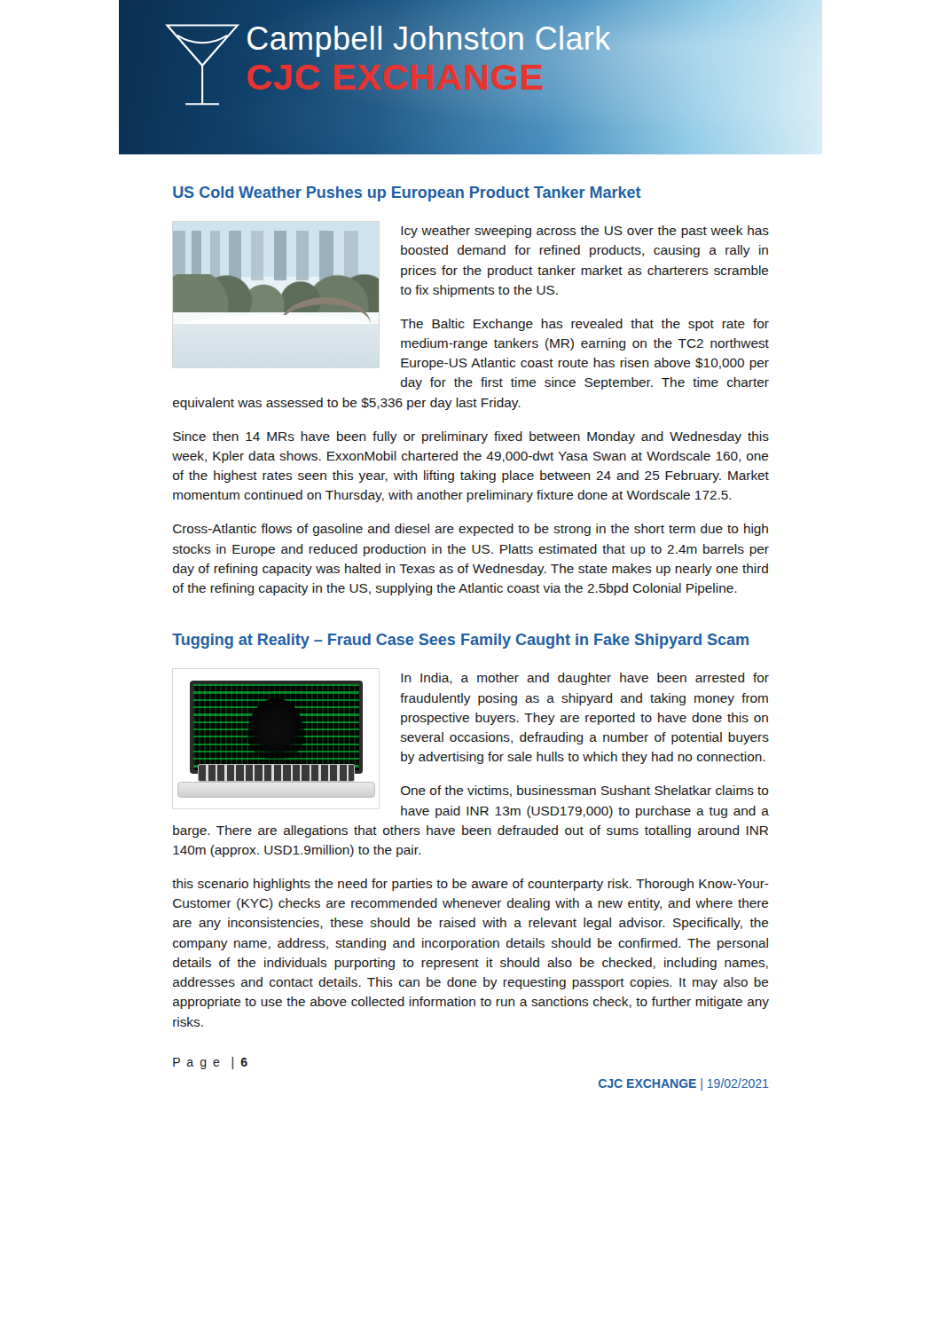Campbell Johnston Clark
CJC EXCHANGE
US Cold Weather Pushes up European Product Tanker Market
Icy weather sweeping across the US over the past week has boosted demand for refined products, causing a rally in prices for the product tanker market as charterers scramble to fix shipments to the US.
The Baltic Exchange has revealed that the spot rate for medium-range tankers (MR) earning on the TC2 northwest Europe-US Atlantic coast route has risen above $10,000 per day for the first time since September. The time charter equivalent was assessed to be $5,336 per day last Friday.
Since then 14 MRs have been fully or preliminary fixed between Monday and Wednesday this week, Kpler data shows. ExxonMobil chartered the 49,000-dwt Yasa Swan at Wordscale 160, one of the highest rates seen this year, with lifting taking place between 24 and 25 February. Market momentum continued on Thursday, with another preliminary fixture done at Wordscale 172.5.
Cross-Atlantic flows of gasoline and diesel are expected to be strong in the short term due to high stocks in Europe and reduced production in the US. Platts estimated that up to 2.4m barrels per day of refining capacity was halted in Texas as of Wednesday. The state makes up nearly one third of the refining capacity in the US, supplying the Atlantic coast via the 2.5bpd Colonial Pipeline.
Tugging at Reality – Fraud Case Sees Family Caught in Fake Shipyard Scam
In India, a mother and daughter have been arrested for fraudulently posing as a shipyard and taking money from prospective buyers. They are reported to have done this on several occasions, defrauding a number of potential buyers by advertising for sale hulls to which they had no connection.
One of the victims, businessman Sushant Shelatkar claims to have paid INR 13m (USD179,000) to purchase a tug and a barge. There are allegations that others have been defrauded out of sums totalling around INR 140m (approx. USD1.9million) to the pair.
this scenario highlights the need for parties to be aware of counterparty risk. Thorough Know-Your-Customer (KYC) checks are recommended whenever dealing with a new entity, and where there are any inconsistencies, these should be raised with a relevant legal advisor. Specifically, the company name, address, standing and incorporation details should be confirmed. The personal details of the individuals purporting to represent it should also be checked, including names, addresses and contact details. This can be done by requesting passport copies. It may also be appropriate to use the above collected information to run a sanctions check, to further mitigate any risks.
P a g e | 6
CJC EXCHANGE | 19/02/2021